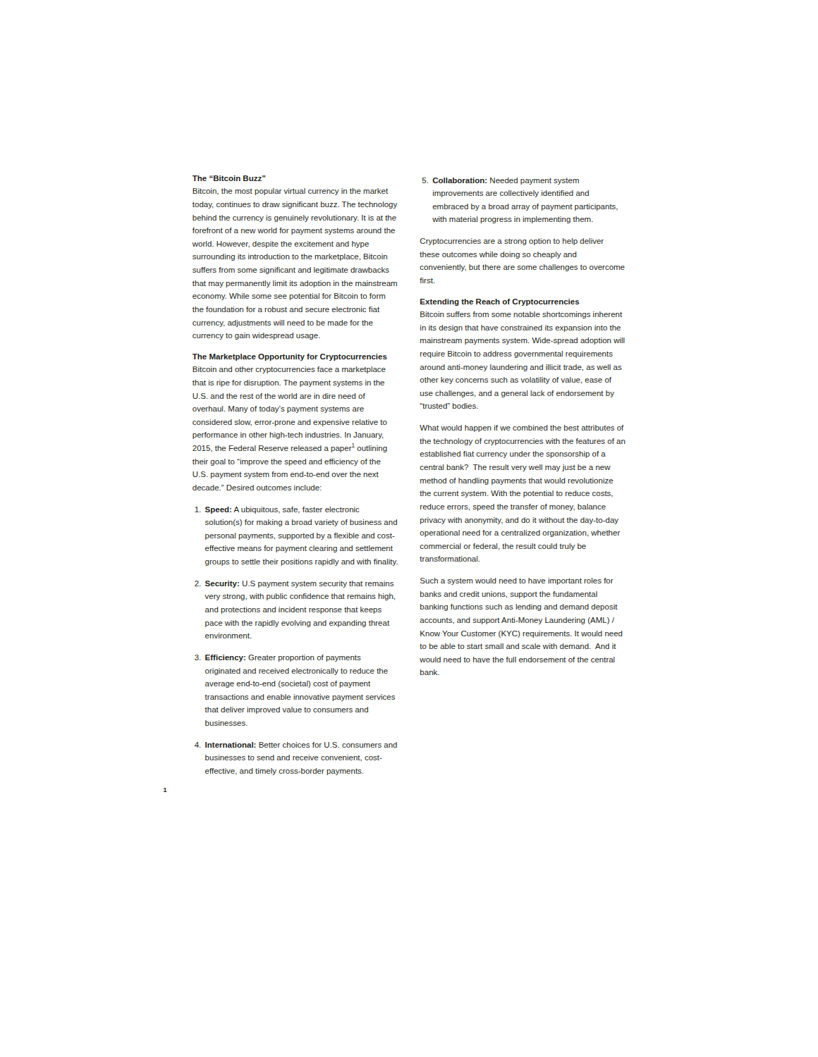The “Bitcoin Buzz”
Bitcoin, the most popular virtual currency in the market today, continues to draw significant buzz. The technology behind the currency is genuinely revolutionary. It is at the forefront of a new world for payment systems around the world. However, despite the excitement and hype surrounding its introduction to the marketplace, Bitcoin suffers from some significant and legitimate drawbacks that may permanently limit its adoption in the mainstream economy. While some see potential for Bitcoin to form the foundation for a robust and secure electronic fiat currency, adjustments will need to be made for the currency to gain widespread usage.
The Marketplace Opportunity for Cryptocurrencies
Bitcoin and other cryptocurrencies face a marketplace that is ripe for disruption. The payment systems in the U.S. and the rest of the world are in dire need of overhaul. Many of today’s payment systems are considered slow, error-prone and expensive relative to performance in other high-tech industries. In January, 2015, the Federal Reserve released a paper1 outlining their goal to “improve the speed and efficiency of the U.S. payment system from end-to-end over the next decade.” Desired outcomes include:
Speed: A ubiquitous, safe, faster electronic solution(s) for making a broad variety of business and personal payments, supported by a flexible and cost-effective means for payment clearing and settlement groups to settle their positions rapidly and with finality.
Security: U.S payment system security that remains very strong, with public confidence that remains high, and protections and incident response that keeps pace with the rapidly evolving and expanding threat environment.
Efficiency: Greater proportion of payments originated and received electronically to reduce the average end-to-end (societal) cost of payment transactions and enable innovative payment services that deliver improved value to consumers and businesses.
International: Better choices for U.S. consumers and businesses to send and receive convenient, cost-effective, and timely cross-border payments.
Collaboration: Needed payment system improvements are collectively identified and embraced by a broad array of payment participants, with material progress in implementing them.
Cryptocurrencies are a strong option to help deliver these outcomes while doing so cheaply and conveniently, but there are some challenges to overcome first.
Extending the Reach of Cryptocurrencies
Bitcoin suffers from some notable shortcomings inherent in its design that have constrained its expansion into the mainstream payments system. Wide-spread adoption will require Bitcoin to address governmental requirements around anti-money laundering and illicit trade, as well as other key concerns such as volatility of value, ease of use challenges, and a general lack of endorsement by “trusted” bodies.
What would happen if we combined the best attributes of the technology of cryptocurrencies with the features of an established fiat currency under the sponsorship of a central bank? The result very well may just be a new method of handling payments that would revolutionize the current system. With the potential to reduce costs, reduce errors, speed the transfer of money, balance privacy with anonymity, and do it without the day-to-day operational need for a centralized organization, whether commercial or federal, the result could truly be transformational.
Such a system would need to have important roles for banks and credit unions, support the fundamental banking functions such as lending and demand deposit accounts, and support Anti-Money Laundering (AML) / Know Your Customer (KYC) requirements. It would need to be able to start small and scale with demand. And it would need to have the full endorsement of the central bank.
1